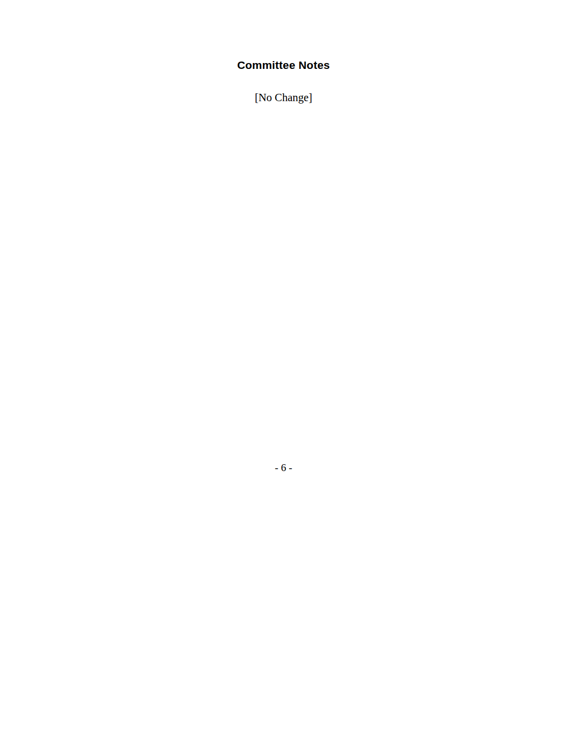Committee Notes
[No Change]
- 6 -